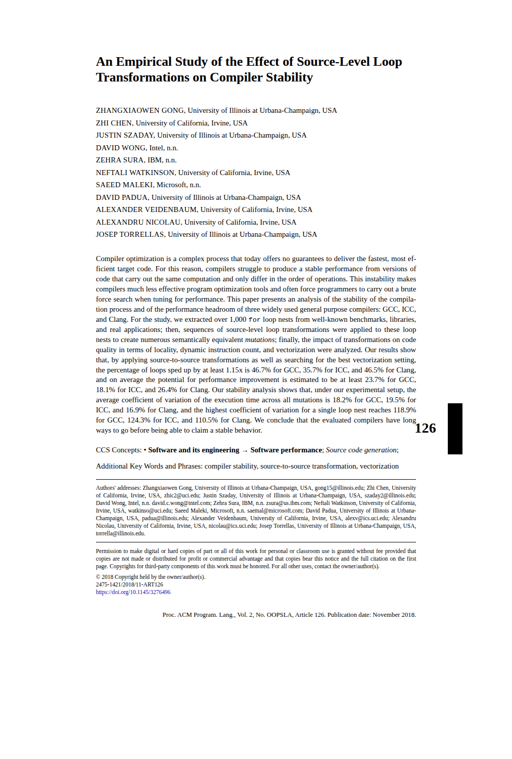An Empirical Study of the Effect of Source-Level Loop
Transformations on Compiler Stability
ZHANGXIAOWEN GONG, University of Illinois at Urbana-Champaign, USA
ZHI CHEN, University of California, Irvine, USA
JUSTIN SZADAY, University of Illinois at Urbana-Champaign, USA
DAVID WONG, Intel, n.n.
ZEHRA SURA, IBM, n.n.
NEFTALI WATKINSON, University of California, Irvine, USA
SAEED MALEKI, Microsoft, n.n.
DAVID PADUA, University of Illinois at Urbana-Champaign, USA
ALEXANDER VEIDENBAUM, University of California, Irvine, USA
ALEXANDRU NICOLAU, University of California, Irvine, USA
JOSEP TORRELLAS, University of Illinois at Urbana-Champaign, USA
Compiler optimization is a complex process that today offers no guarantees to deliver the fastest, most efficient target code. For this reason, compilers struggle to produce a stable performance from versions of code that carry out the same computation and only differ in the order of operations. This instability makes compilers much less effective program optimization tools and often force programmers to carry out a brute force search when tuning for performance. This paper presents an analysis of the stability of the compilation process and of the performance headroom of three widely used general purpose compilers: GCC, ICC, and Clang. For the study, we extracted over 1,000 for loop nests from well-known benchmarks, libraries, and real applications; then, sequences of source-level loop transformations were applied to these loop nests to create numerous semantically equivalent mutations; finally, the impact of transformations on code quality in terms of locality, dynamic instruction count, and vectorization were analyzed. Our results show that, by applying source-to-source transformations as well as searching for the best vectorization setting, the percentage of loops sped up by at least 1.15x is 46.7% for GCC, 35.7% for ICC, and 46.5% for Clang, and on average the potential for performance improvement is estimated to be at least 23.7% for GCC, 18.1% for ICC, and 26.4% for Clang. Our stability analysis shows that, under our experimental setup, the average coefficient of variation of the execution time across all mutations is 18.2% for GCC, 19.5% for ICC, and 16.9% for Clang, and the highest coefficient of variation for a single loop nest reaches 118.9% for GCC, 124.3% for ICC, and 110.5% for Clang. We conclude that the evaluated compilers have long ways to go before being able to claim a stable behavior.
CCS Concepts: • Software and its engineering → Software performance; Source code generation;
Additional Key Words and Phrases: compiler stability, source-to-source transformation, vectorization
Authors' addresses: Zhangxiaowen Gong, University of Illinois at Urbana-Champaign, USA, gong15@illinois.edu; Zhi Chen, University of California, Irvine, USA, zhic2@uci.edu; Justin Szaday, University of Illinois at Urbana-Champaign, USA, szaday2@illinois.edu; David Wong, Intel, n.n. david.c.wong@intel.com; Zehra Sura, IBM, n.n. zsura@us.ibm.com; Neftali Watkinson, University of California, Irvine, USA, watkinso@uci.edu; Saeed Maleki, Microsoft, n.n. saemal@microsoft.com; David Padua, University of Illinois at Urbana-Champaign, USA, padua@illinois.edu; Alexander Veidenbaum, University of California, Irvine, USA, alexv@ics.uci.edu; Alexandru Nicolau, University of California, Irvine, USA, nicolau@ics.uci.edu; Josep Torrellas, University of Illinois at Urbana-Champaign, USA, torrella@illinois.edu.
Permission to make digital or hard copies of part or all of this work for personal or classroom use is granted without fee provided that copies are not made or distributed for profit or commercial advantage and that copies bear this notice and the full citation on the first page. Copyrights for third-party components of this work must be honored. For all other uses, contact the owner/author(s).
© 2018 Copyright held by the owner/author(s).
2475-1421/2018/11-ART126
https://doi.org/10.1145/3276496
Proc. ACM Program. Lang., Vol. 2, No. OOPSLA, Article 126. Publication date: November 2018.
126